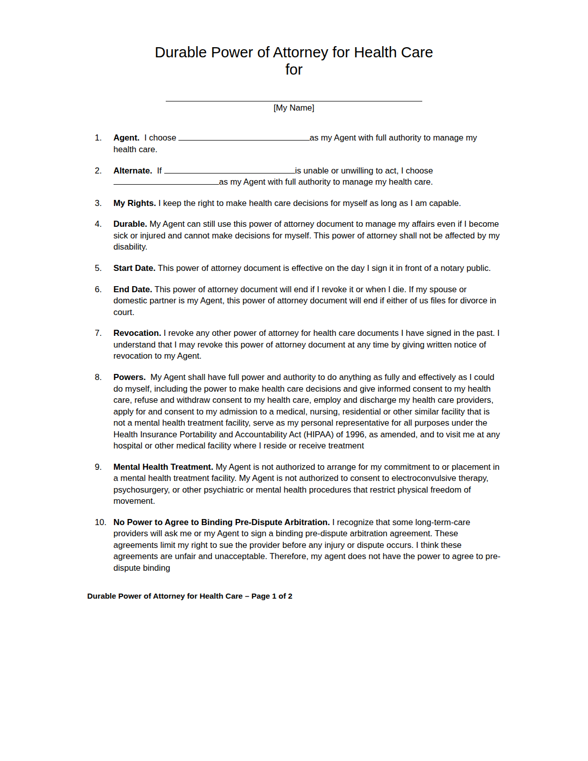Durable Power of Attorney for Health Care
for
[My Name]
Agent. I choose as my Agent with full authority to manage my health care.
Alternate. If is unable or unwilling to act, I choose as my Agent with full authority to manage my health care.
My Rights. I keep the right to make health care decisions for myself as long as I am capable.
Durable. My Agent can still use this power of attorney document to manage my affairs even if I become sick or injured and cannot make decisions for myself. This power of attorney shall not be affected by my disability.
Start Date. This power of attorney document is effective on the day I sign it in front of a notary public.
End Date. This power of attorney document will end if I revoke it or when I die. If my spouse or domestic partner is my Agent, this power of attorney document will end if either of us files for divorce in court.
Revocation. I revoke any other power of attorney for health care documents I have signed in the past. I understand that I may revoke this power of attorney document at any time by giving written notice of revocation to my Agent.
Powers. My Agent shall have full power and authority to do anything as fully and effectively as I could do myself, including the power to make health care decisions and give informed consent to my health care, refuse and withdraw consent to my health care, employ and discharge my health care providers, apply for and consent to my admission to a medical, nursing, residential or other similar facility that is not a mental health treatment facility, serve as my personal representative for all purposes under the Health Insurance Portability and Accountability Act (HIPAA) of 1996, as amended, and to visit me at any hospital or other medical facility where I reside or receive treatment
Mental Health Treatment. My Agent is not authorized to arrange for my commitment to or placement in a mental health treatment facility. My Agent is not authorized to consent to electroconvulsive therapy, psychosurgery, or other psychiatric or mental health procedures that restrict physical freedom of movement.
No Power to Agree to Binding Pre-Dispute Arbitration. I recognize that some long-term-care providers will ask me or my Agent to sign a binding pre-dispute arbitration agreement. These agreements limit my right to sue the provider before any injury or dispute occurs. I think these agreements are unfair and unacceptable. Therefore, my agent does not have the power to agree to pre-dispute binding
Durable Power of Attorney for Health Care – Page 1 of 2